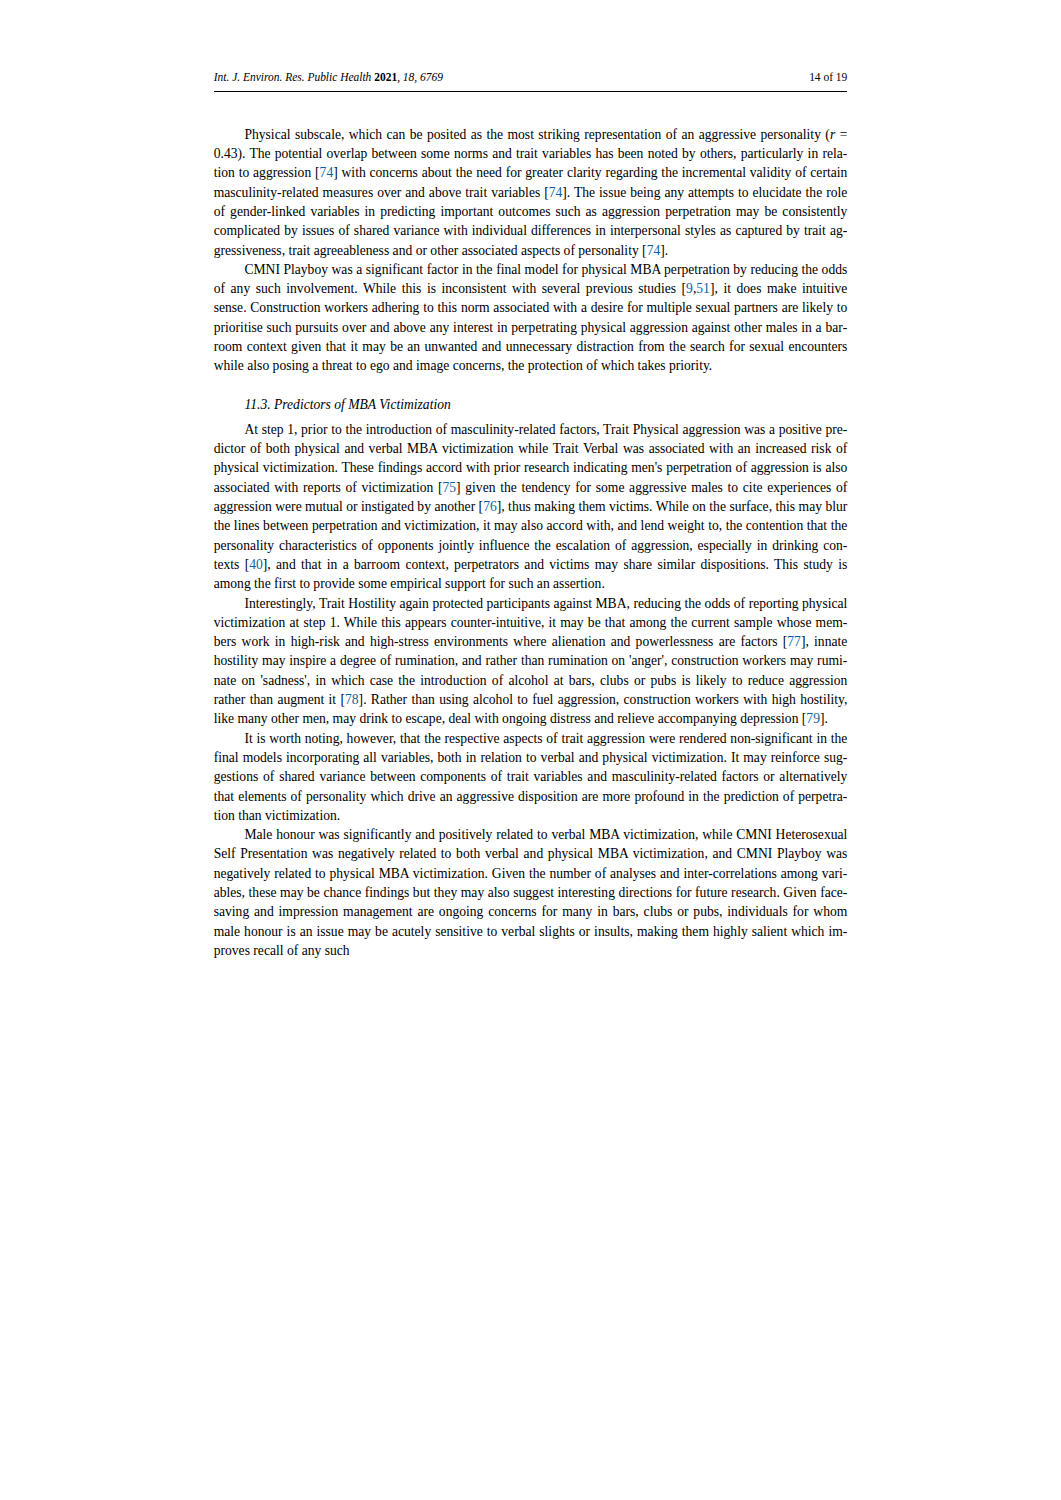Int. J. Environ. Res. Public Health 2021, 18, 6769
14 of 19
Physical subscale, which can be posited as the most striking representation of an aggressive personality (r = 0.43). The potential overlap between some norms and trait variables has been noted by others, particularly in relation to aggression [74] with concerns about the need for greater clarity regarding the incremental validity of certain masculinity-related measures over and above trait variables [74]. The issue being any attempts to elucidate the role of gender-linked variables in predicting important outcomes such as aggression perpetration may be consistently complicated by issues of shared variance with individual differences in interpersonal styles as captured by trait aggressiveness, trait agreeableness and or other associated aspects of personality [74].
CMNI Playboy was a significant factor in the final model for physical MBA perpetration by reducing the odds of any such involvement. While this is inconsistent with several previous studies [9,51], it does make intuitive sense. Construction workers adhering to this norm associated with a desire for multiple sexual partners are likely to prioritise such pursuits over and above any interest in perpetrating physical aggression against other males in a barroom context given that it may be an unwanted and unnecessary distraction from the search for sexual encounters while also posing a threat to ego and image concerns, the protection of which takes priority.
11.3. Predictors of MBA Victimization
At step 1, prior to the introduction of masculinity-related factors, Trait Physical aggression was a positive predictor of both physical and verbal MBA victimization while Trait Verbal was associated with an increased risk of physical victimization. These findings accord with prior research indicating men's perpetration of aggression is also associated with reports of victimization [75] given the tendency for some aggressive males to cite experiences of aggression were mutual or instigated by another [76], thus making them victims. While on the surface, this may blur the lines between perpetration and victimization, it may also accord with, and lend weight to, the contention that the personality characteristics of opponents jointly influence the escalation of aggression, especially in drinking contexts [40], and that in a barroom context, perpetrators and victims may share similar dispositions. This study is among the first to provide some empirical support for such an assertion.
Interestingly, Trait Hostility again protected participants against MBA, reducing the odds of reporting physical victimization at step 1. While this appears counter-intuitive, it may be that among the current sample whose members work in high-risk and high-stress environments where alienation and powerlessness are factors [77], innate hostility may inspire a degree of rumination, and rather than rumination on 'anger', construction workers may ruminate on 'sadness', in which case the introduction of alcohol at bars, clubs or pubs is likely to reduce aggression rather than augment it [78]. Rather than using alcohol to fuel aggression, construction workers with high hostility, like many other men, may drink to escape, deal with ongoing distress and relieve accompanying depression [79].
It is worth noting, however, that the respective aspects of trait aggression were rendered non-significant in the final models incorporating all variables, both in relation to verbal and physical victimization. It may reinforce suggestions of shared variance between components of trait variables and masculinity-related factors or alternatively that elements of personality which drive an aggressive disposition are more profound in the prediction of perpetration than victimization.
Male honour was significantly and positively related to verbal MBA victimization, while CMNI Heterosexual Self Presentation was negatively related to both verbal and physical MBA victimization, and CMNI Playboy was negatively related to physical MBA victimization. Given the number of analyses and inter-correlations among variables, these may be chance findings but they may also suggest interesting directions for future research. Given face-saving and impression management are ongoing concerns for many in bars, clubs or pubs, individuals for whom male honour is an issue may be acutely sensitive to verbal slights or insults, making them highly salient which improves recall of any such